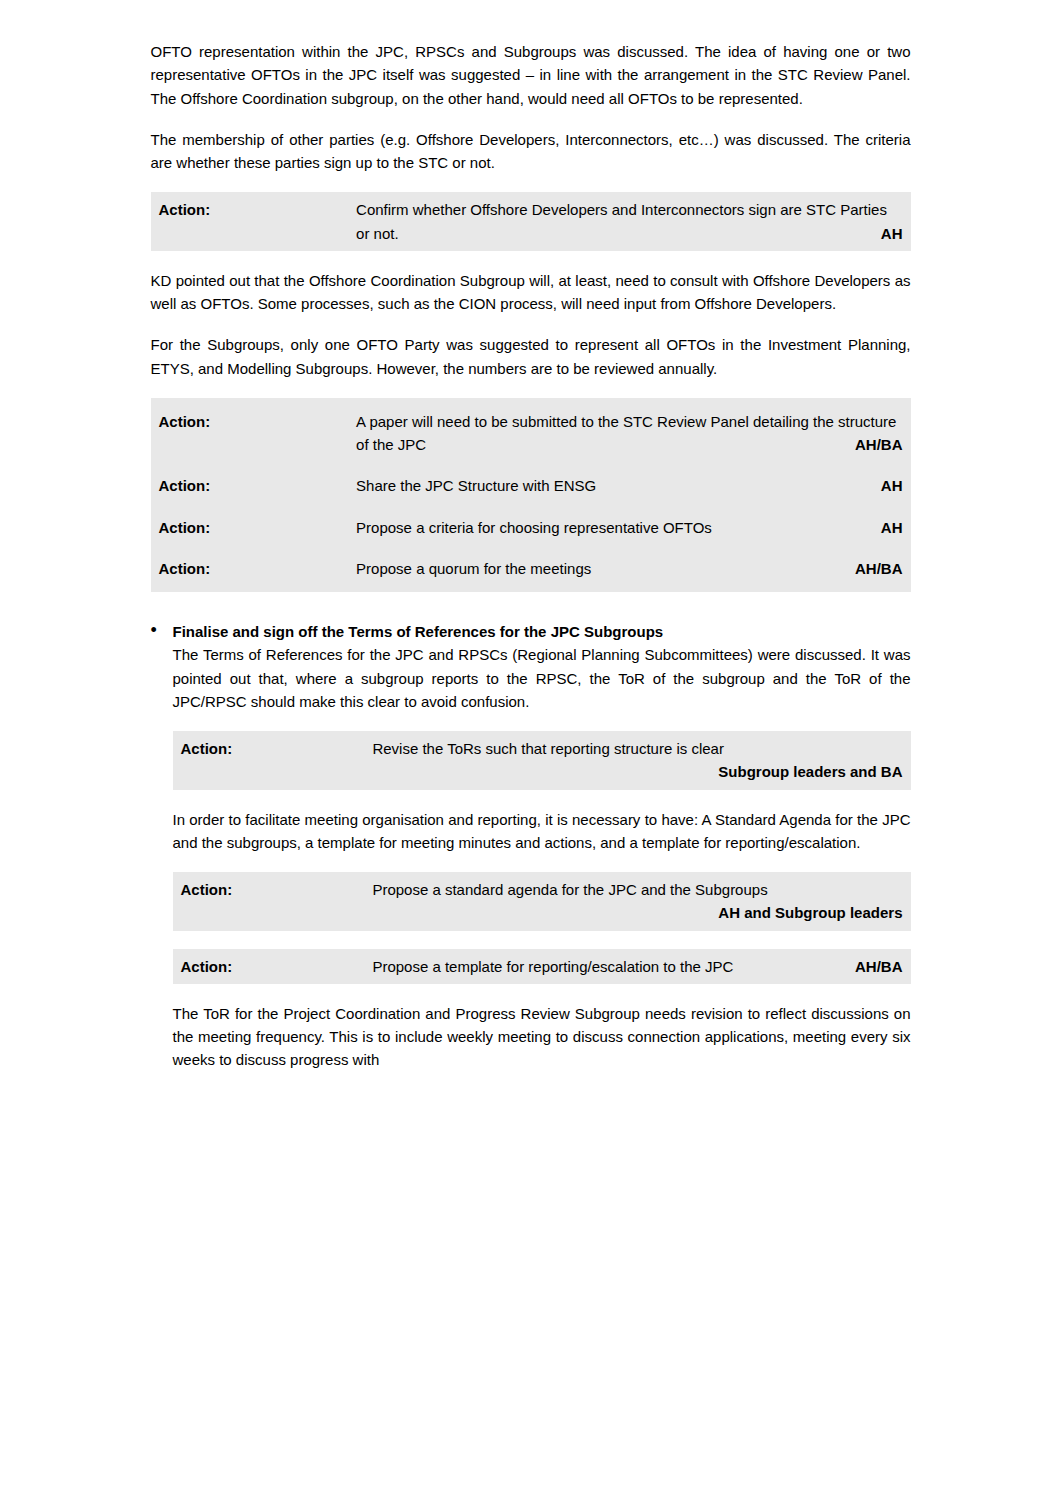OFTO representation within the JPC, RPSCs and Subgroups was discussed. The idea of having one or two representative OFTOs in the JPC itself was suggested – in line with the arrangement in the STC Review Panel. The Offshore Coordination subgroup, on the other hand, would need all OFTOs to be represented.
The membership of other parties (e.g. Offshore Developers, Interconnectors, etc…) was discussed. The criteria are whether these parties sign up to the STC or not.
| Action: | Confirm whether Offshore Developers and Interconnectors sign are STC Parties or not. AH |
KD pointed out that the Offshore Coordination Subgroup will, at least, need to consult with Offshore Developers as well as OFTOs. Some processes, such as the CION process, will need input from Offshore Developers.
For the Subgroups, only one OFTO Party was suggested to represent all OFTOs in the Investment Planning, ETYS, and Modelling Subgroups. However, the numbers are to be reviewed annually.
| Action: | A paper will need to be submitted to the STC Review Panel detailing the structure of the JPC AH/BA |
| Action: | Share the JPC Structure with ENSG AH |
| Action: | Propose a criteria for choosing representative OFTOs AH |
| Action: | Propose a quorum for the meetings AH/BA |
Finalise and sign off the Terms of References for the JPC Subgroups
The Terms of References for the JPC and RPSCs (Regional Planning Subcommittees) were discussed. It was pointed out that, where a subgroup reports to the RPSC, the ToR of the subgroup and the ToR of the JPC/RPSC should make this clear to avoid confusion.
| Action: | Revise the ToRs such that reporting structure is clear Subgroup leaders and BA |
In order to facilitate meeting organisation and reporting, it is necessary to have: A Standard Agenda for the JPC and the subgroups, a template for meeting minutes and actions, and a template for reporting/escalation.
| Action: | Propose a standard agenda for the JPC and the Subgroups AH and Subgroup leaders |
| Action: | Propose a template for reporting/escalation to the JPC AH/BA |
The ToR for the Project Coordination and Progress Review Subgroup needs revision to reflect discussions on the meeting frequency. This is to include weekly meeting to discuss connection applications, meeting every six weeks to discuss progress with